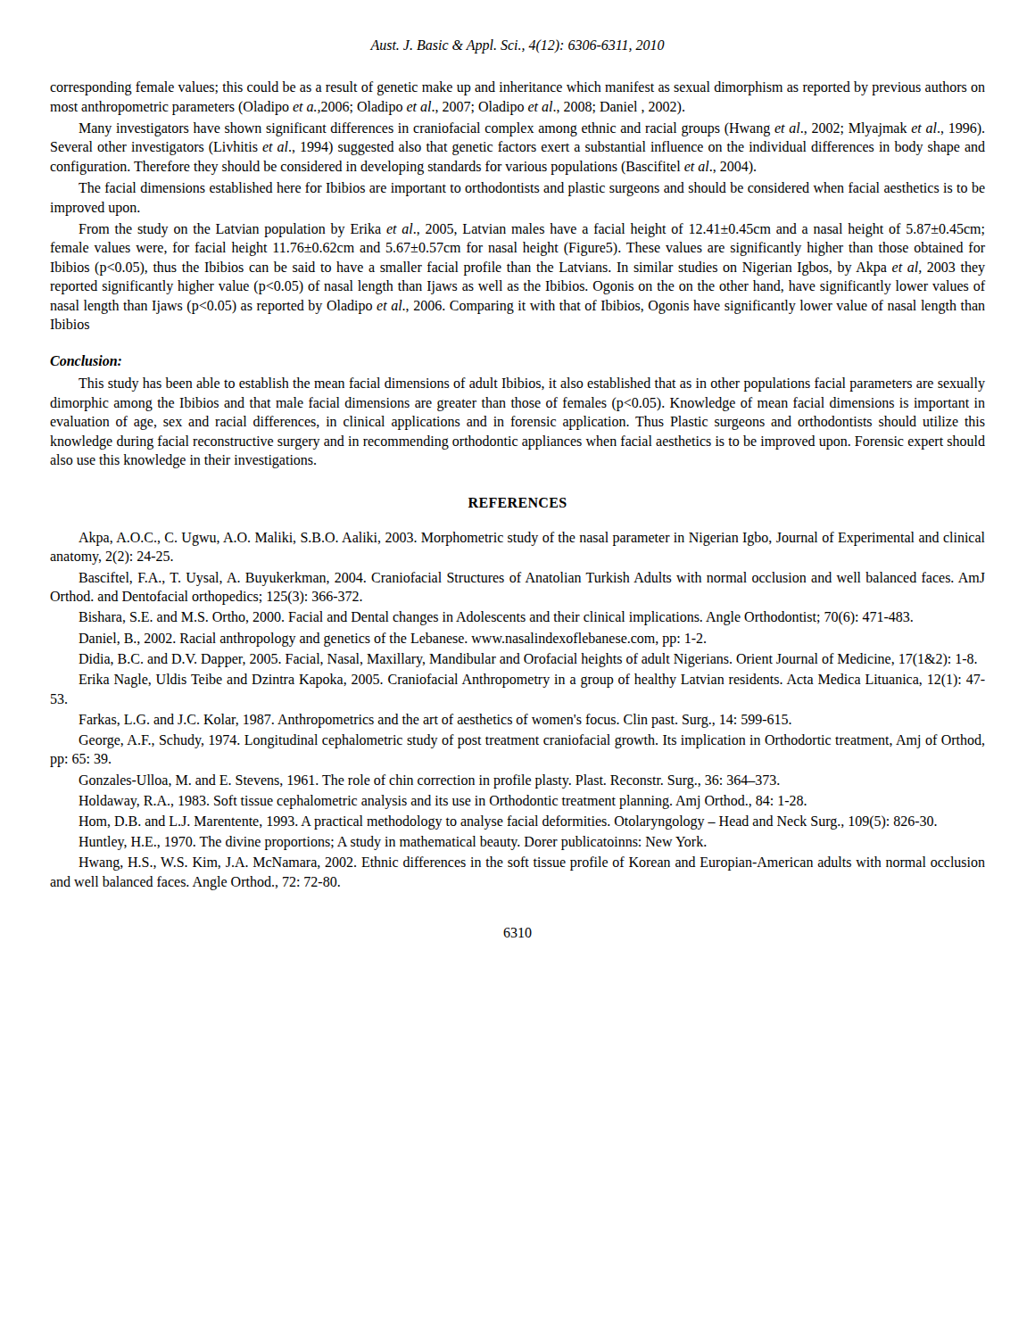Aust. J. Basic & Appl. Sci., 4(12): 6306-6311, 2010
corresponding female values; this could be as a result of genetic make up and inheritance which manifest as sexual dimorphism as reported by previous authors on most anthropometric parameters (Oladipo et a., 2006; Oladipo et al., 2007; Oladipo et al., 2008; Daniel , 2002).
Many investigators have shown significant differences in craniofacial complex among ethnic and racial groups (Hwang et al., 2002; Mlyajmak et al., 1996). Several other investigators (Livhitis et al., 1994) suggested also that genetic factors exert a substantial influence on the individual differences in body shape and configuration. Therefore they should be considered in developing standards for various populations (Bascifitel et al., 2004).
The facial dimensions established here for Ibibios are important to orthodontists and plastic surgeons and should be considered when facial aesthetics is to be improved upon.
From the study on the Latvian population by Erika et al., 2005, Latvian males have a facial height of 12.41±0.45cm and a nasal height of 5.87±0.45cm; female values were, for facial height 11.76±0.62cm and 5.67±0.57cm for nasal height (Figure5). These values are significantly higher than those obtained for Ibibios (p<0.05), thus the Ibibios can be said to have a smaller facial profile than the Latvians. In similar studies on Nigerian Igbos, by Akpa et al, 2003 they reported significantly higher value (p<0.05) of nasal length than Ijaws as well as the Ibibios. Ogonis on the on the other hand, have significantly lower values of nasal length than Ijaws (p<0.05) as reported by Oladipo et al., 2006. Comparing it with that of Ibibios, Ogonis have significantly lower value of nasal length than Ibibios
Conclusion:
This study has been able to establish the mean facial dimensions of adult Ibibios, it also established that as in other populations facial parameters are sexually dimorphic among the Ibibios and that male facial dimensions are greater than those of females (p<0.05). Knowledge of mean facial dimensions is important in evaluation of age, sex and racial differences, in clinical applications and in forensic application. Thus Plastic surgeons and orthodontists should utilize this knowledge during facial reconstructive surgery and in recommending orthodontic appliances when facial aesthetics is to be improved upon. Forensic expert should also use this knowledge in their investigations.
REFERENCES
Akpa, A.O.C., C. Ugwu, A.O. Maliki, S.B.O. Aaliki, 2003. Morphometric study of the nasal parameter in Nigerian Igbo, Journal of Experimental and clinical anatomy, 2(2): 24-25.
Basciftel, F.A., T. Uysal, A. Buyukerkman, 2004. Craniofacial Structures of Anatolian Turkish Adults with normal occlusion and well balanced faces. AmJ Orthod. and Dentofacial orthopedics; 125(3): 366-372.
Bishara, S.E. and M.S. Ortho, 2000. Facial and Dental changes in Adolescents and their clinical implications. Angle Orthodontist; 70(6): 471-483.
Daniel, B., 2002. Racial anthropology and genetics of the Lebanese. www.nasalindexoflebanese.com, pp: 1-2.
Didia, B.C. and D.V. Dapper, 2005. Facial, Nasal, Maxillary, Mandibular and Orofacial heights of adult Nigerians. Orient Journal of Medicine, 17(1&2): 1-8.
Erika Nagle, Uldis Teibe and Dzintra Kapoka, 2005. Craniofacial Anthropometry in a group of healthy Latvian residents. Acta Medica Lituanica, 12(1): 47-53.
Farkas, L.G. and J.C. Kolar, 1987. Anthropometrics and the art of aesthetics of women's focus. Clin past. Surg., 14: 599-615.
George, A.F., Schudy, 1974. Longitudinal cephalometric study of post treatment craniofacial growth. Its implication in Orthodortic treatment, Amj of Orthod, pp: 65: 39.
Gonzales-Ulloa, M. and E. Stevens, 1961. The role of chin correction in profile plasty. Plast. Reconstr. Surg., 36: 364–373.
Holdaway, R.A., 1983. Soft tissue cephalometric analysis and its use in Orthodontic treatment planning. Amj Orthod., 84: 1-28.
Hom, D.B. and L.J. Marentente, 1993. A practical methodology to analyse facial deformities. Otolaryngology – Head and Neck Surg., 109(5): 826-30.
Huntley, H.E., 1970. The divine proportions; A study in mathematical beauty. Dorer publicatoinns: New York.
Hwang, H.S., W.S. Kim, J.A. McNamara, 2002. Ethnic differences in the soft tissue profile of Korean and Europian-American adults with normal occlusion and well balanced faces. Angle Orthod., 72: 72-80.
6310